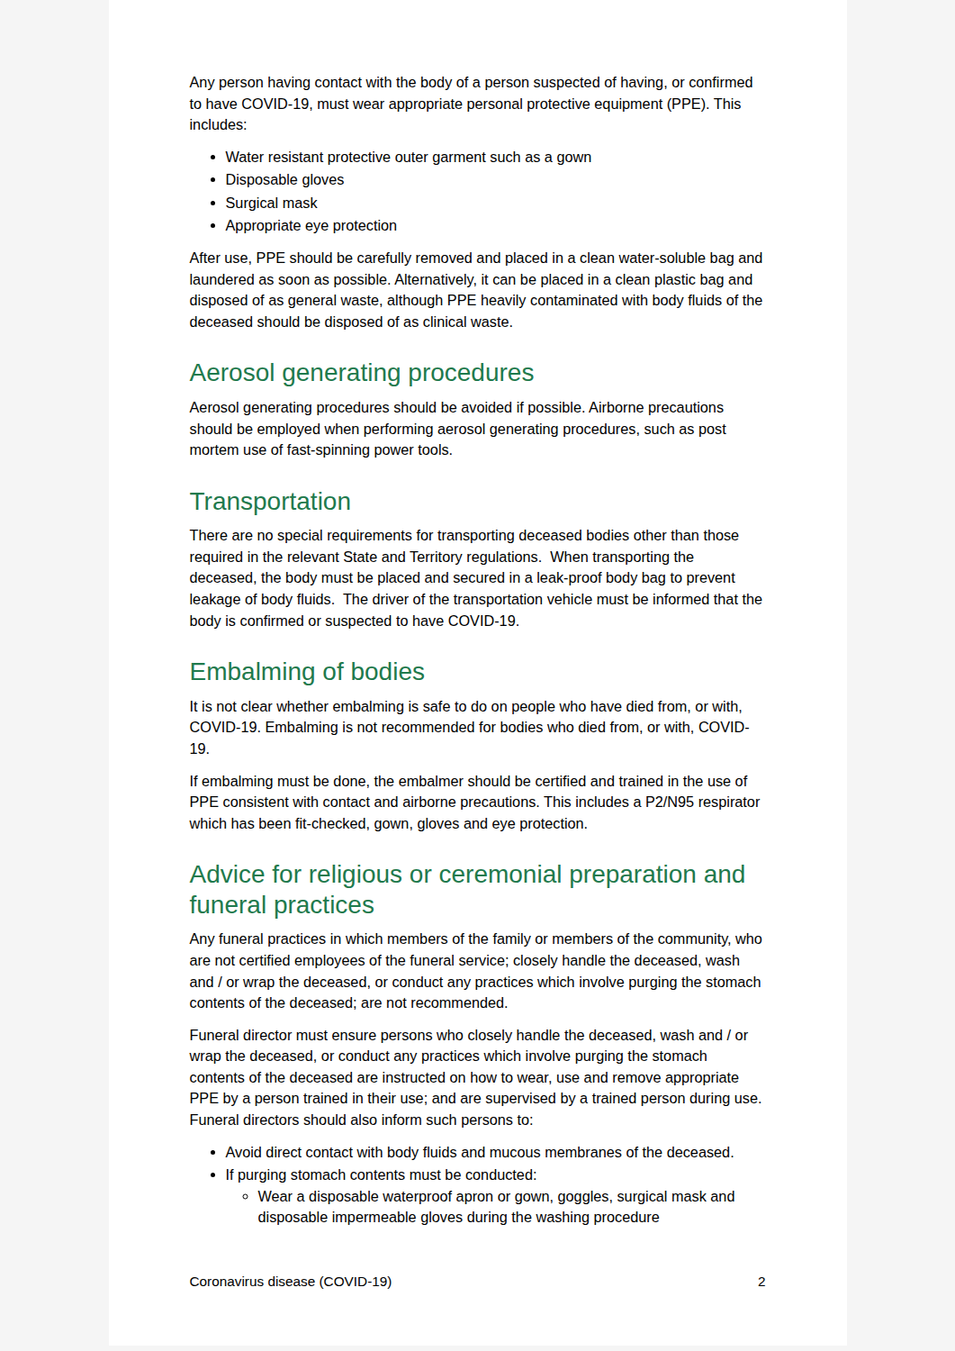Any person having contact with the body of a person suspected of having, or confirmed to have COVID-19, must wear appropriate personal protective equipment (PPE). This includes:
Water resistant protective outer garment such as a gown
Disposable gloves
Surgical mask
Appropriate eye protection
After use, PPE should be carefully removed and placed in a clean water-soluble bag and laundered as soon as possible. Alternatively, it can be placed in a clean plastic bag and disposed of as general waste, although PPE heavily contaminated with body fluids of the deceased should be disposed of as clinical waste.
Aerosol generating procedures
Aerosol generating procedures should be avoided if possible. Airborne precautions should be employed when performing aerosol generating procedures, such as post mortem use of fast-spinning power tools.
Transportation
There are no special requirements for transporting deceased bodies other than those required in the relevant State and Territory regulations. When transporting the deceased, the body must be placed and secured in a leak-proof body bag to prevent leakage of body fluids. The driver of the transportation vehicle must be informed that the body is confirmed or suspected to have COVID-19.
Embalming of bodies
It is not clear whether embalming is safe to do on people who have died from, or with, COVID-19. Embalming is not recommended for bodies who died from, or with, COVID-19.
If embalming must be done, the embalmer should be certified and trained in the use of PPE consistent with contact and airborne precautions. This includes a P2/N95 respirator which has been fit-checked, gown, gloves and eye protection.
Advice for religious or ceremonial preparation and funeral practices
Any funeral practices in which members of the family or members of the community, who are not certified employees of the funeral service; closely handle the deceased, wash and / or wrap the deceased, or conduct any practices which involve purging the stomach contents of the deceased; are not recommended.
Funeral director must ensure persons who closely handle the deceased, wash and / or wrap the deceased, or conduct any practices which involve purging the stomach contents of the deceased are instructed on how to wear, use and remove appropriate PPE by a person trained in their use; and are supervised by a trained person during use. Funeral directors should also inform such persons to:
Avoid direct contact with body fluids and mucous membranes of the deceased.
If purging stomach contents must be conducted:
Wear a disposable waterproof apron or gown, goggles, surgical mask and disposable impermeable gloves during the washing procedure
Coronavirus disease (COVID-19) 2